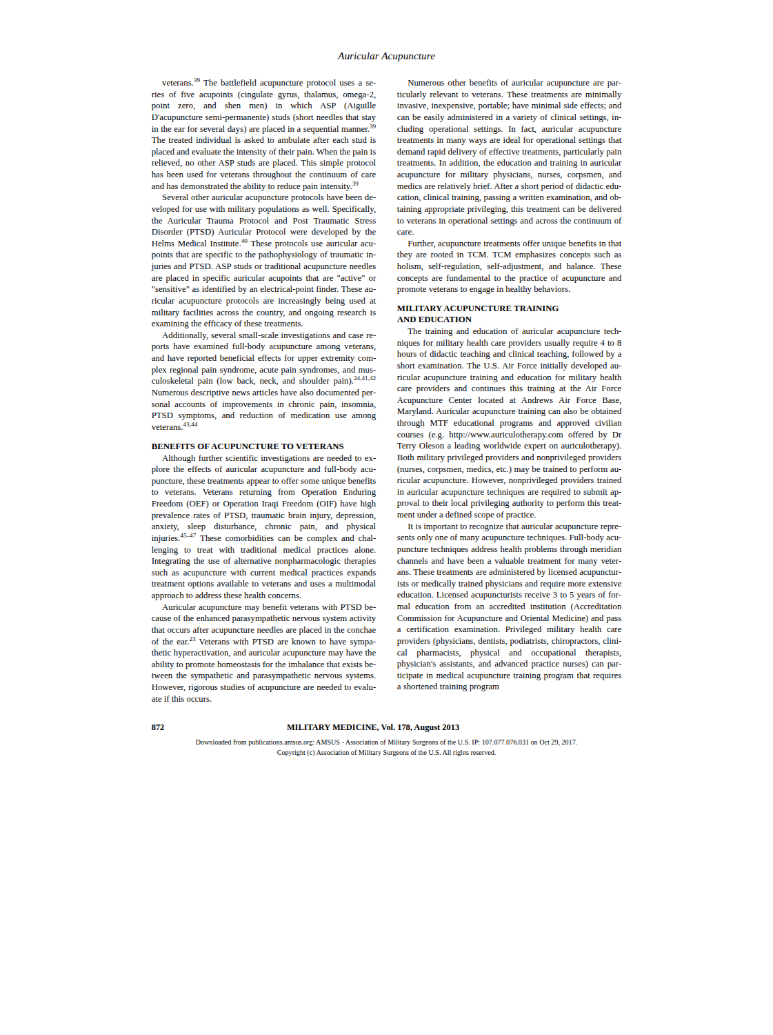Auricular Acupuncture
veterans.39 The battlefield acupuncture protocol uses a series of five acupoints (cingulate gyrus, thalamus, omega-2, point zero, and shen men) in which ASP (Aiguille D'acupuncture semi-permanente) studs (short needles that stay in the ear for several days) are placed in a sequential manner.39 The treated individual is asked to ambulate after each stud is placed and evaluate the intensity of their pain. When the pain is relieved, no other ASP studs are placed. This simple protocol has been used for veterans throughout the continuum of care and has demonstrated the ability to reduce pain intensity.39
Several other auricular acupuncture protocols have been developed for use with military populations as well. Specifically, the Auricular Trauma Protocol and Post Traumatic Stress Disorder (PTSD) Auricular Protocol were developed by the Helms Medical Institute.40 These protocols use auricular acupoints that are specific to the pathophysiology of traumatic injuries and PTSD. ASP studs or traditional acupuncture needles are placed in specific auricular acupoints that are "active" or "sensitive" as identified by an electrical-point finder. These auricular acupuncture protocols are increasingly being used at military facilities across the country, and ongoing research is examining the efficacy of these treatments.
Additionally, several small-scale investigations and case reports have examined full-body acupuncture among veterans, and have reported beneficial effects for upper extremity complex regional pain syndrome, acute pain syndromes, and musculoskeletal pain (low back, neck, and shoulder pain).24,41,42 Numerous descriptive news articles have also documented personal accounts of improvements in chronic pain, insomnia, PTSD symptoms, and reduction of medication use among veterans.43,44
Benefits of Acupuncture to Veterans
Although further scientific investigations are needed to explore the effects of auricular acupuncture and full-body acupuncture, these treatments appear to offer some unique benefits to veterans. Veterans returning from Operation Enduring Freedom (OEF) or Operation Iraqi Freedom (OIF) have high prevalence rates of PTSD, traumatic brain injury, depression, anxiety, sleep disturbance, chronic pain, and physical injuries.45–47 These comorbidities can be complex and challenging to treat with traditional medical practices alone. Integrating the use of alternative nonpharmacologic therapies such as acupuncture with current medical practices expands treatment options available to veterans and uses a multimodal approach to address these health concerns.
Auricular acupuncture may benefit veterans with PTSD because of the enhanced parasympathetic nervous system activity that occurs after acupuncture needles are placed in the conchae of the ear.23 Veterans with PTSD are known to have sympathetic hyperactivation, and auricular acupuncture may have the ability to promote homeostasis for the imbalance that exists between the sympathetic and parasympathetic nervous systems. However, rigorous studies of acupuncture are needed to evaluate if this occurs.
Numerous other benefits of auricular acupuncture are particularly relevant to veterans. These treatments are minimally invasive, inexpensive, portable; have minimal side effects; and can be easily administered in a variety of clinical settings, including operational settings. In fact, auricular acupuncture treatments in many ways are ideal for operational settings that demand rapid delivery of effective treatments, particularly pain treatments. In addition, the education and training in auricular acupuncture for military physicians, nurses, corpsmen, and medics are relatively brief. After a short period of didactic education, clinical training, passing a written examination, and obtaining appropriate privileging, this treatment can be delivered to veterans in operational settings and across the continuum of care.
Further, acupuncture treatments offer unique benefits in that they are rooted in TCM. TCM emphasizes concepts such as holism, self-regulation, self-adjustment, and balance. These concepts are fundamental to the practice of acupuncture and promote veterans to engage in healthy behaviors.
Military Acupuncture Training
and Education
The training and education of auricular acupuncture techniques for military health care providers usually require 4 to 8 hours of didactic teaching and clinical teaching, followed by a short examination. The U.S. Air Force initially developed auricular acupuncture training and education for military health care providers and continues this training at the Air Force Acupuncture Center located at Andrews Air Force Base, Maryland. Auricular acupuncture training can also be obtained through MTF educational programs and approved civilian courses (e.g. http://www.auriculotherapy.com offered by Dr Terry Oleson a leading worldwide expert on auriculotherapy). Both military privileged providers and nonprivileged providers (nurses, corpsmen, medics, etc.) may be trained to perform auricular acupuncture. However, nonprivileged providers trained in auricular acupuncture techniques are required to submit approval to their local privileging authority to perform this treatment under a defined scope of practice.
It is important to recognize that auricular acupuncture represents only one of many acupuncture techniques. Full-body acupuncture techniques address health problems through meridian channels and have been a valuable treatment for many veterans. These treatments are administered by licensed acupuncturists or medically trained physicians and require more extensive education. Licensed acupuncturists receive 3 to 5 years of formal education from an accredited institution (Accreditation Commission for Acupuncture and Oriental Medicine) and pass a certification examination. Privileged military health care providers (physicians, dentists, podiatrists, chiropractors, clinical pharmacists, physical and occupational therapists, physician's assistants, and advanced practice nurses) can participate in medical acupuncture training program that requires a shortened training program
872 MILITARY MEDICINE, Vol. 178, August 2013
Downloaded from publications.amsus.org: AMSUS - Association of Military Surgeons of the U.S. IP: 107.077.076.031 on Oct 29, 2017.
Copyright (c) Association of Military Surgeons of the U.S. All rights reserved.